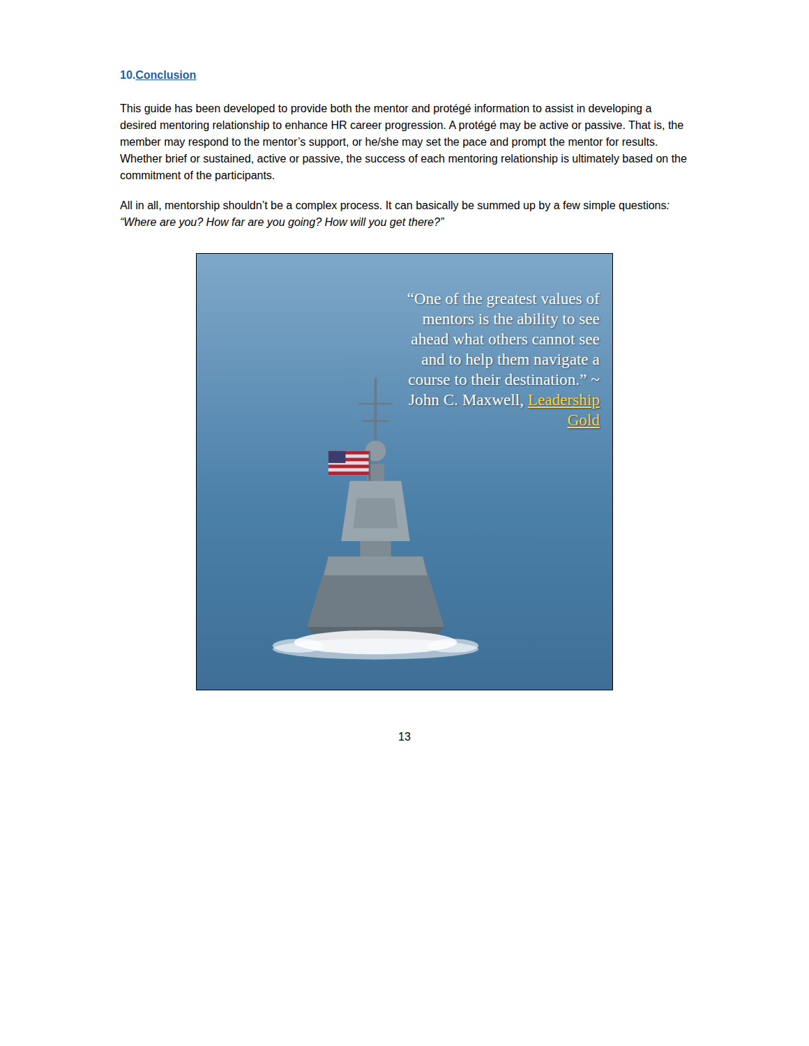10. Conclusion
This guide has been developed to provide both the mentor and protégé information to assist in developing a desired mentoring relationship to enhance HR career progression. A protégé may be active or passive. That is, the member may respond to the mentor’s support, or he/she may set the pace and prompt the mentor for results. Whether brief or sustained, active or passive, the success of each mentoring relationship is ultimately based on the commitment of the participants.
All in all, mentorship shouldn’t be a complex process. It can basically be summed up by a few simple questions: “Where are you? How far are you going? How will you get there?”
“One of the greatest values of mentors is the ability to see ahead what others cannot see and to help them navigate a course to their destination.” ~ John C. Maxwell, Leadership Gold
13